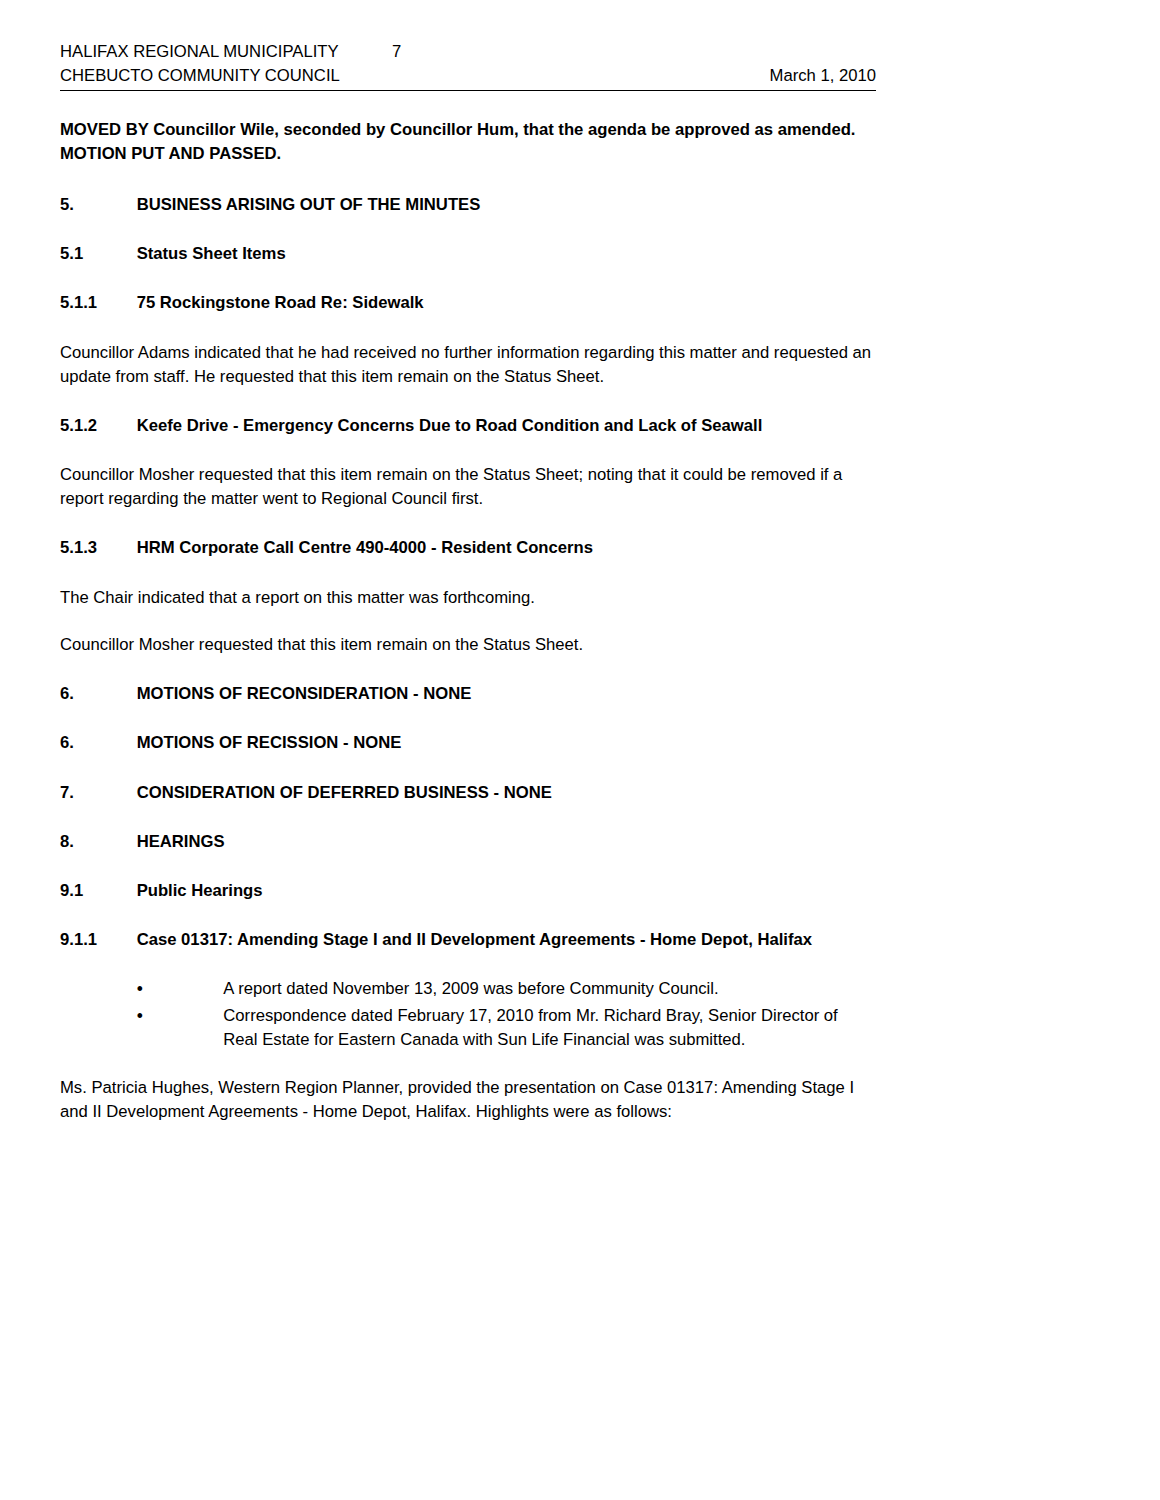HALIFAX REGIONAL MUNICIPALITY 7
CHEBUCTO COMMUNITY COUNCIL March 1, 2010
MOVED BY Councillor Wile, seconded by Councillor Hum, that the agenda be approved as amended. MOTION PUT AND PASSED.
5. BUSINESS ARISING OUT OF THE MINUTES
5.1 Status Sheet Items
5.1.1 75 Rockingstone Road Re: Sidewalk
Councillor Adams indicated that he had received no further information regarding this matter and requested an update from staff. He requested that this item remain on the Status Sheet.
5.1.2 Keefe Drive - Emergency Concerns Due to Road Condition and Lack of Seawall
Councillor Mosher requested that this item remain on the Status Sheet; noting that it could be removed if a report regarding the matter went to Regional Council first.
5.1.3 HRM Corporate Call Centre 490-4000 - Resident Concerns
The Chair indicated that a report on this matter was forthcoming.
Councillor Mosher requested that this item remain on the Status Sheet.
6. MOTIONS OF RECONSIDERATION - NONE
6. MOTIONS OF RECISSION - NONE
7. CONSIDERATION OF DEFERRED BUSINESS - NONE
8. HEARINGS
9.1 Public Hearings
9.1.1 Case 01317: Amending Stage I and II Development Agreements - Home Depot, Halifax
A report dated November 13, 2009 was before Community Council.
Correspondence dated February 17, 2010 from Mr. Richard Bray, Senior Director of Real Estate for Eastern Canada with Sun Life Financial was submitted.
Ms. Patricia Hughes, Western Region Planner, provided the presentation on Case 01317: Amending Stage I and II Development Agreements - Home Depot, Halifax. Highlights were as follows: